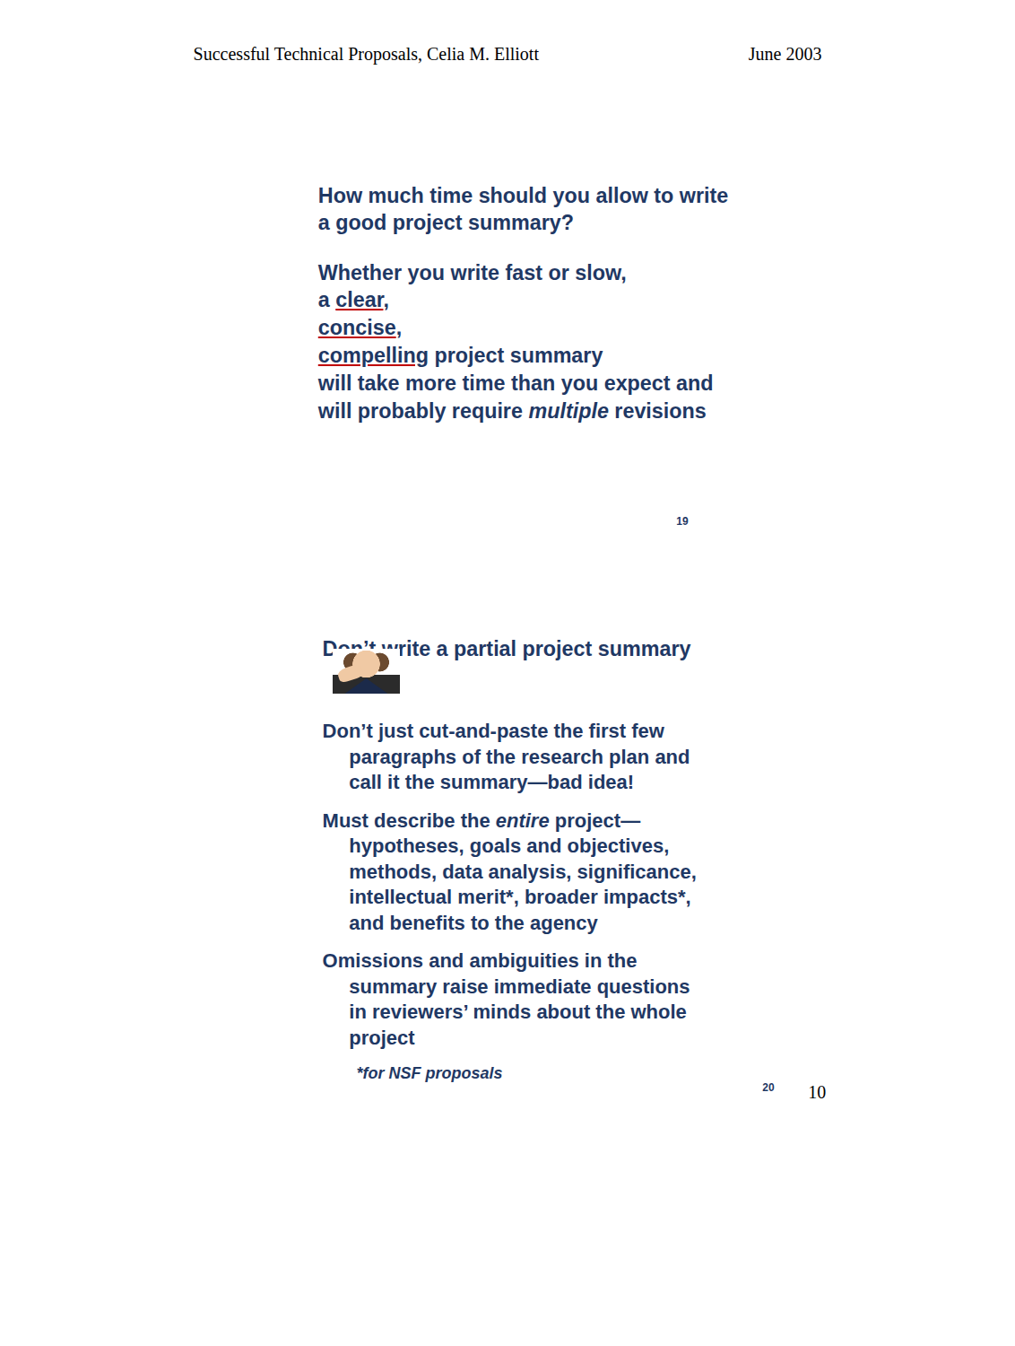Successful Technical Proposals, Celia M. Elliott
June 2003
How much time should you allow to write a good project summary?
Whether you write fast or slow,
a clear,
concise,
compelling project summary
will take more time than you expect and
will probably require multiple revisions
19
Don’t write a partial project summary
Don’t just cut-and-paste the first few paragraphs of the research plan and call it the summary—bad idea!
Must describe the entire project—hypotheses, goals and objectives, methods, data analysis, significance, intellectual merit*, broader impacts*, and benefits to the agency
Omissions and ambiguities in the summary raise immediate questions in reviewers’ minds about the whole project
*for NSF proposals
20
10